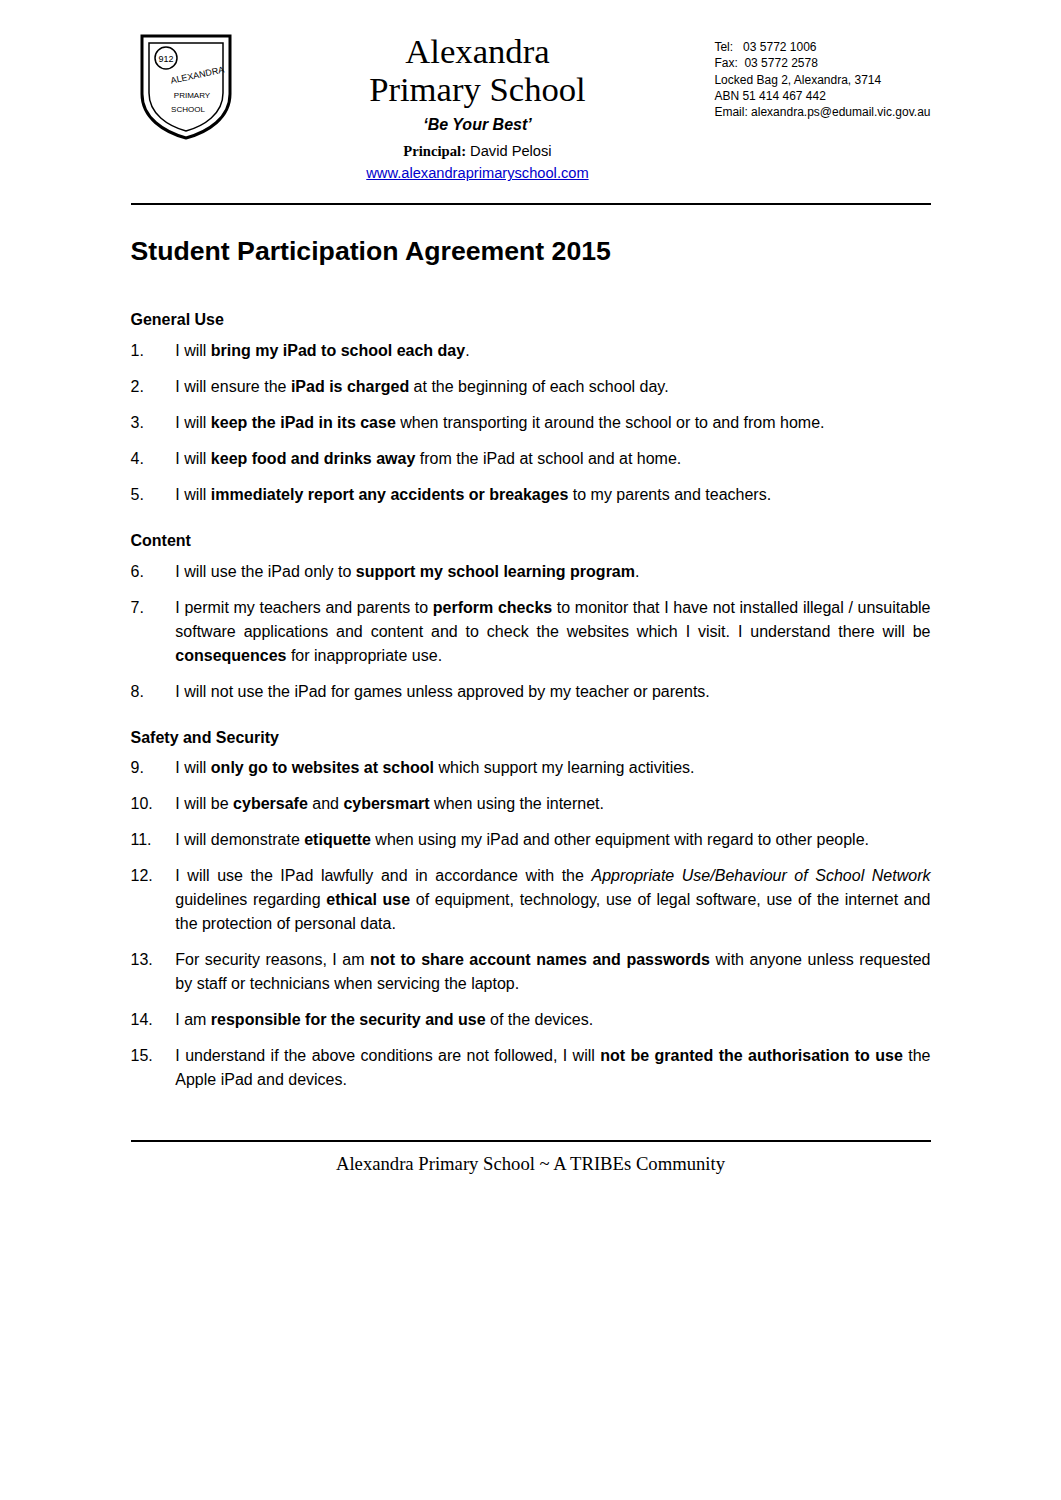912 ALEXANDRA PRIMARY SCHOOL
Alexandra
Primary School
‘Be Your Best’
Principal: David Pelosi
www.alexandraprimaryschool.com
Tel: 03 5772 1006
Fax: 03 5772 2578
Locked Bag 2, Alexandra, 3714
ABN 51 414 467 442
Email: alexandra.ps@edumail.vic.gov.au
Student Participation Agreement 2015
General Use
1. I will bring my iPad to school each day.
2. I will ensure the iPad is charged at the beginning of each school day.
3. I will keep the iPad in its case when transporting it around the school or to and from home.
4. I will keep food and drinks away from the iPad at school and at home.
5. I will immediately report any accidents or breakages to my parents and teachers.
Content
6. I will use the iPad only to support my school learning program.
7. I permit my teachers and parents to perform checks to monitor that I have not installed illegal / unsuitable software applications and content and to check the websites which I visit. I understand there will be consequences for inappropriate use.
8. I will not use the iPad for games unless approved by my teacher or parents.
Safety and Security
9. I will only go to websites at school which support my learning activities.
10. I will be cybersafe and cybersmart when using the internet.
11. I will demonstrate etiquette when using my iPad and other equipment with regard to other people.
12. I will use the IPad lawfully and in accordance with the Appropriate Use/Behaviour of School Network guidelines regarding ethical use of equipment, technology, use of legal software, use of the internet and the protection of personal data.
13. For security reasons, I am not to share account names and passwords with anyone unless requested by staff or technicians when servicing the laptop.
14. I am responsible for the security and use of the devices.
15. I understand if the above conditions are not followed, I will not be granted the authorisation to use the Apple iPad and devices.
Alexandra Primary School ~ A TRIBEs Community